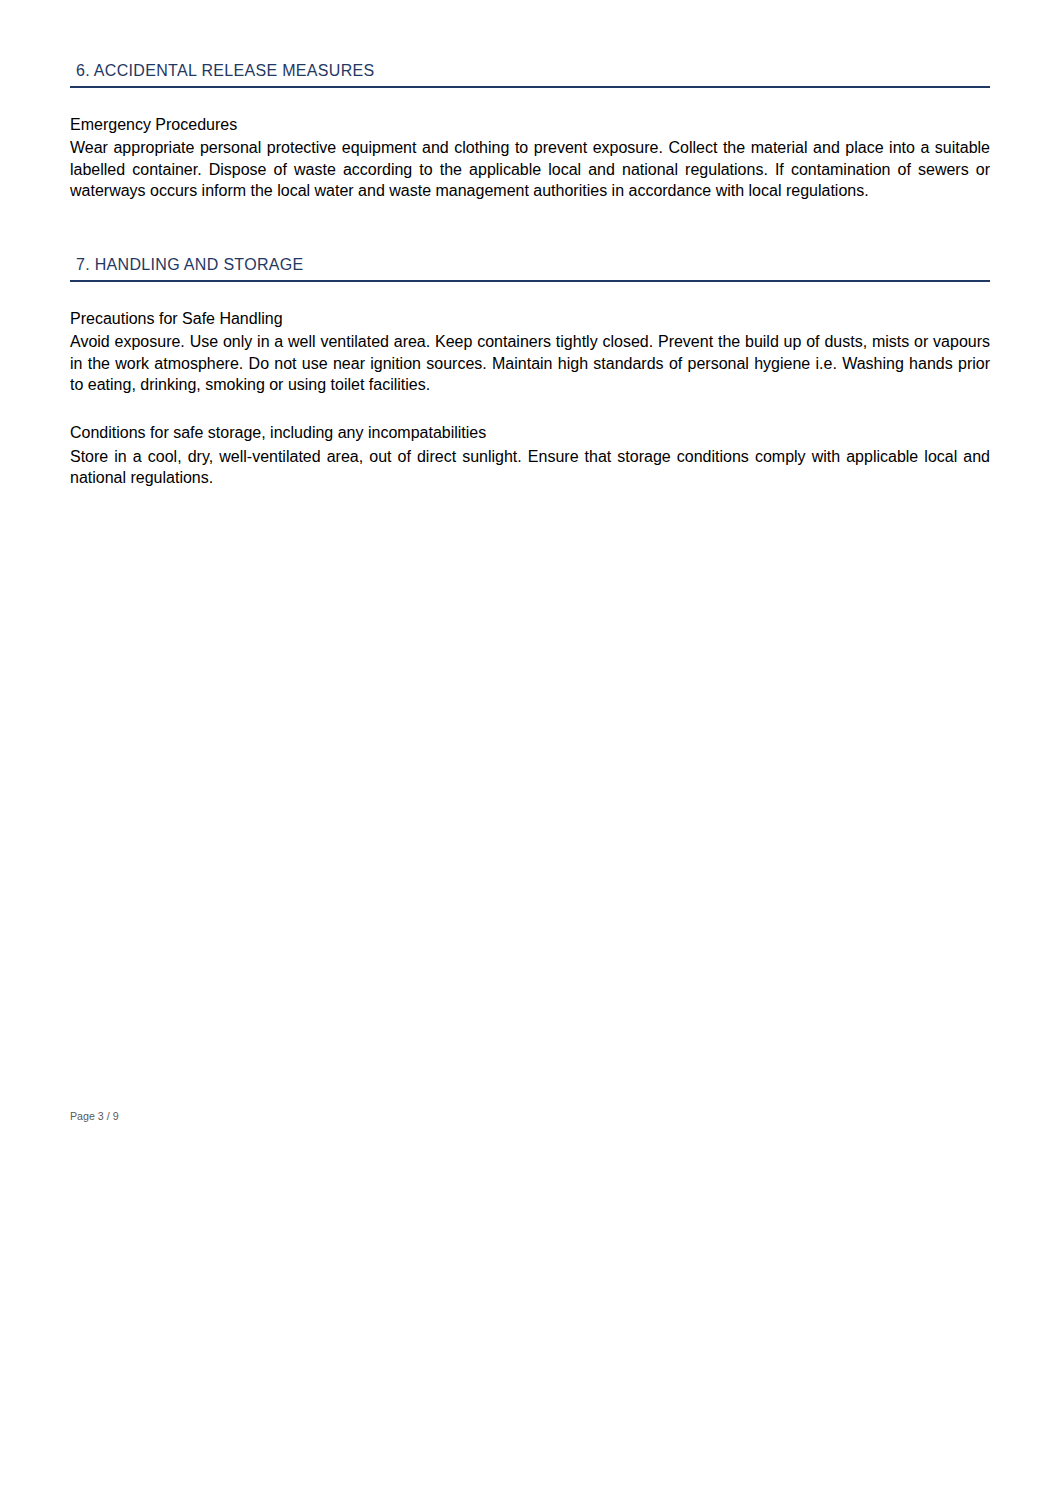6. ACCIDENTAL RELEASE MEASURES
Emergency Procedures
Wear appropriate personal protective equipment and clothing to prevent exposure. Collect the material and place into a suitable labelled container. Dispose of waste according to the applicable local and national regulations. If contamination of sewers or waterways occurs inform the local water and waste management authorities in accordance with local regulations.
7. HANDLING AND STORAGE
Precautions for Safe Handling
Avoid exposure. Use only in a well ventilated area. Keep containers tightly closed. Prevent the build up of dusts, mists or vapours in the work atmosphere. Do not use near ignition sources. Maintain high standards of personal hygiene i.e. Washing hands prior to eating, drinking, smoking or using toilet facilities.
Conditions for safe storage, including any incompatabilities
Store in a cool, dry, well-ventilated area, out of direct sunlight. Ensure that storage conditions comply with applicable local and national regulations.
Page 3 / 9